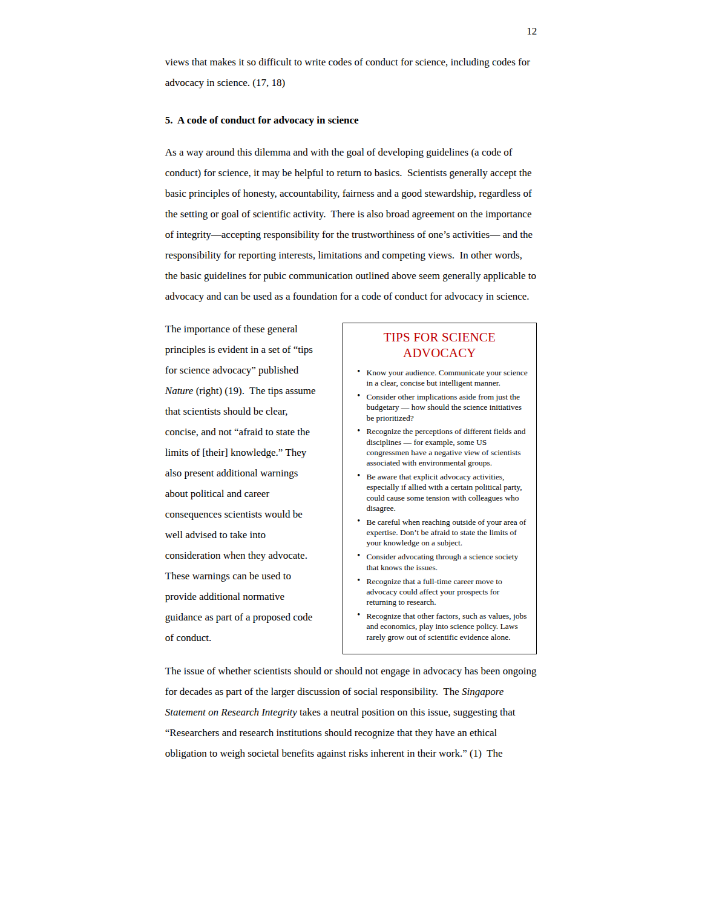12
views that makes it so difficult to write codes of conduct for science, including codes for advocacy in science. (17, 18)
5. A code of conduct for advocacy in science
As a way around this dilemma and with the goal of developing guidelines (a code of conduct) for science, it may be helpful to return to basics. Scientists generally accept the basic principles of honesty, accountability, fairness and a good stewardship, regardless of the setting or goal of scientific activity. There is also broad agreement on the importance of integrity—accepting responsibility for the trustworthiness of one’s activities— and the responsibility for reporting interests, limitations and competing views. In other words, the basic guidelines for pubic communication outlined above seem generally applicable to advocacy and can be used as a foundation for a code of conduct for advocacy in science.
TIPS FOR SCIENCE ADVOCACY
Know your audience. Communicate your science in a clear, concise but intelligent manner.
Consider other implications aside from just the budgetary — how should the science initiatives be prioritized?
Recognize the perceptions of different fields and disciplines — for example, some US congressmen have a negative view of scientists associated with environmental groups.
Be aware that explicit advocacy activities, especially if allied with a certain political party, could cause some tension with colleagues who disagree.
Be careful when reaching outside of your area of expertise. Don’t be afraid to state the limits of your knowledge on a subject.
Consider advocating through a science society that knows the issues.
Recognize that a full-time career move to advocacy could affect your prospects for returning to research.
Recognize that other factors, such as values, jobs and economics, play into science policy. Laws rarely grow out of scientific evidence alone.
The importance of these general principles is evident in a set of “tips for science advocacy” published Nature (right) (19). The tips assume that scientists should be clear, concise, and not “afraid to state the limits of [their] knowledge.” They also present additional warnings about political and career consequences scientists would be well advised to take into consideration when they advocate. These warnings can be used to provide additional normative guidance as part of a proposed code of conduct.
The issue of whether scientists should or should not engage in advocacy has been ongoing for decades as part of the larger discussion of social responsibility. The Singapore Statement on Research Integrity takes a neutral position on this issue, suggesting that “Researchers and research institutions should recognize that they have an ethical obligation to weigh societal benefits against risks inherent in their work.” (1) The